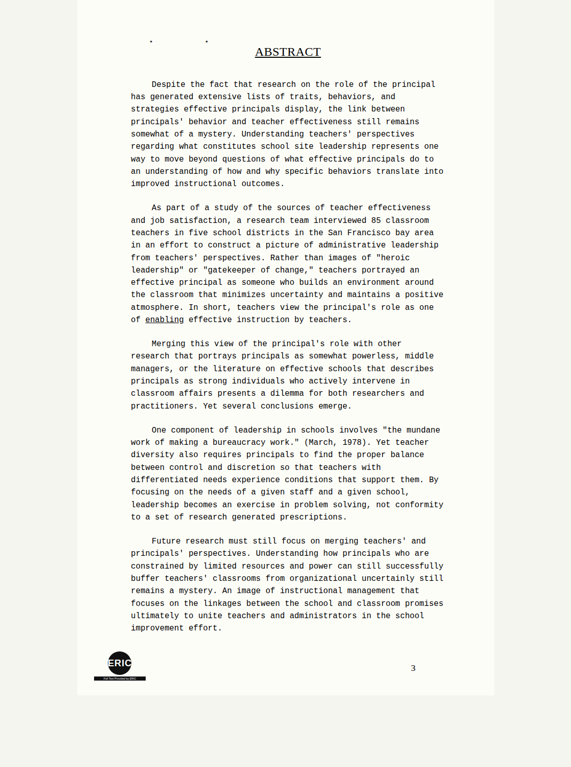• •
ABSTRACT
Despite the fact that research on the role of the principal has generated extensive lists of traits, behaviors, and strategies effective principals display, the link between principals' behavior and teacher effectiveness still remains somewhat of a mystery. Understanding teachers' perspectives regarding what constitutes school site leadership represents one way to move beyond questions of what effective principals do to an understanding of how and why specific behaviors translate into improved instructional outcomes.
As part of a study of the sources of teacher effectiveness and job satisfaction, a research team interviewed 85 classroom teachers in five school districts in the San Francisco bay area in an effort to construct a picture of administrative leadership from teachers' perspectives. Rather than images of "heroic leadership" or "gatekeeper of change," teachers portrayed an effective principal as someone who builds an environment around the classroom that minimizes uncertainty and maintains a positive atmosphere. In short, teachers view the principal's role as one of enabling effective instruction by teachers.
Merging this view of the principal's role with other research that portrays principals as somewhat powerless, middle managers, or the literature on effective schools that describes principals as strong individuals who actively intervene in classroom affairs presents a dilemma for both researchers and practitioners. Yet several conclusions emerge.
One component of leadership in schools involves "the mundane work of making a bureaucracy work." (March, 1978). Yet teacher diversity also requires principals to find the proper balance between control and discretion so that teachers with differentiated needs experience conditions that support them. By focusing on the needs of a given staff and a given school, leadership becomes an exercise in problem solving, not conformity to a set of research generated prescriptions.
Future research must still focus on merging teachers' and principals' perspectives. Understanding how principals who are constrained by limited resources and power can still successfully buffer teachers' classrooms from organizational uncertainly still remains a mystery. An image of instructional management that focuses on the linkages between the school and classroom promises ultimately to unite teachers and administrators in the school improvement effort.
ERIC
Full Text Provided by ERIC
3